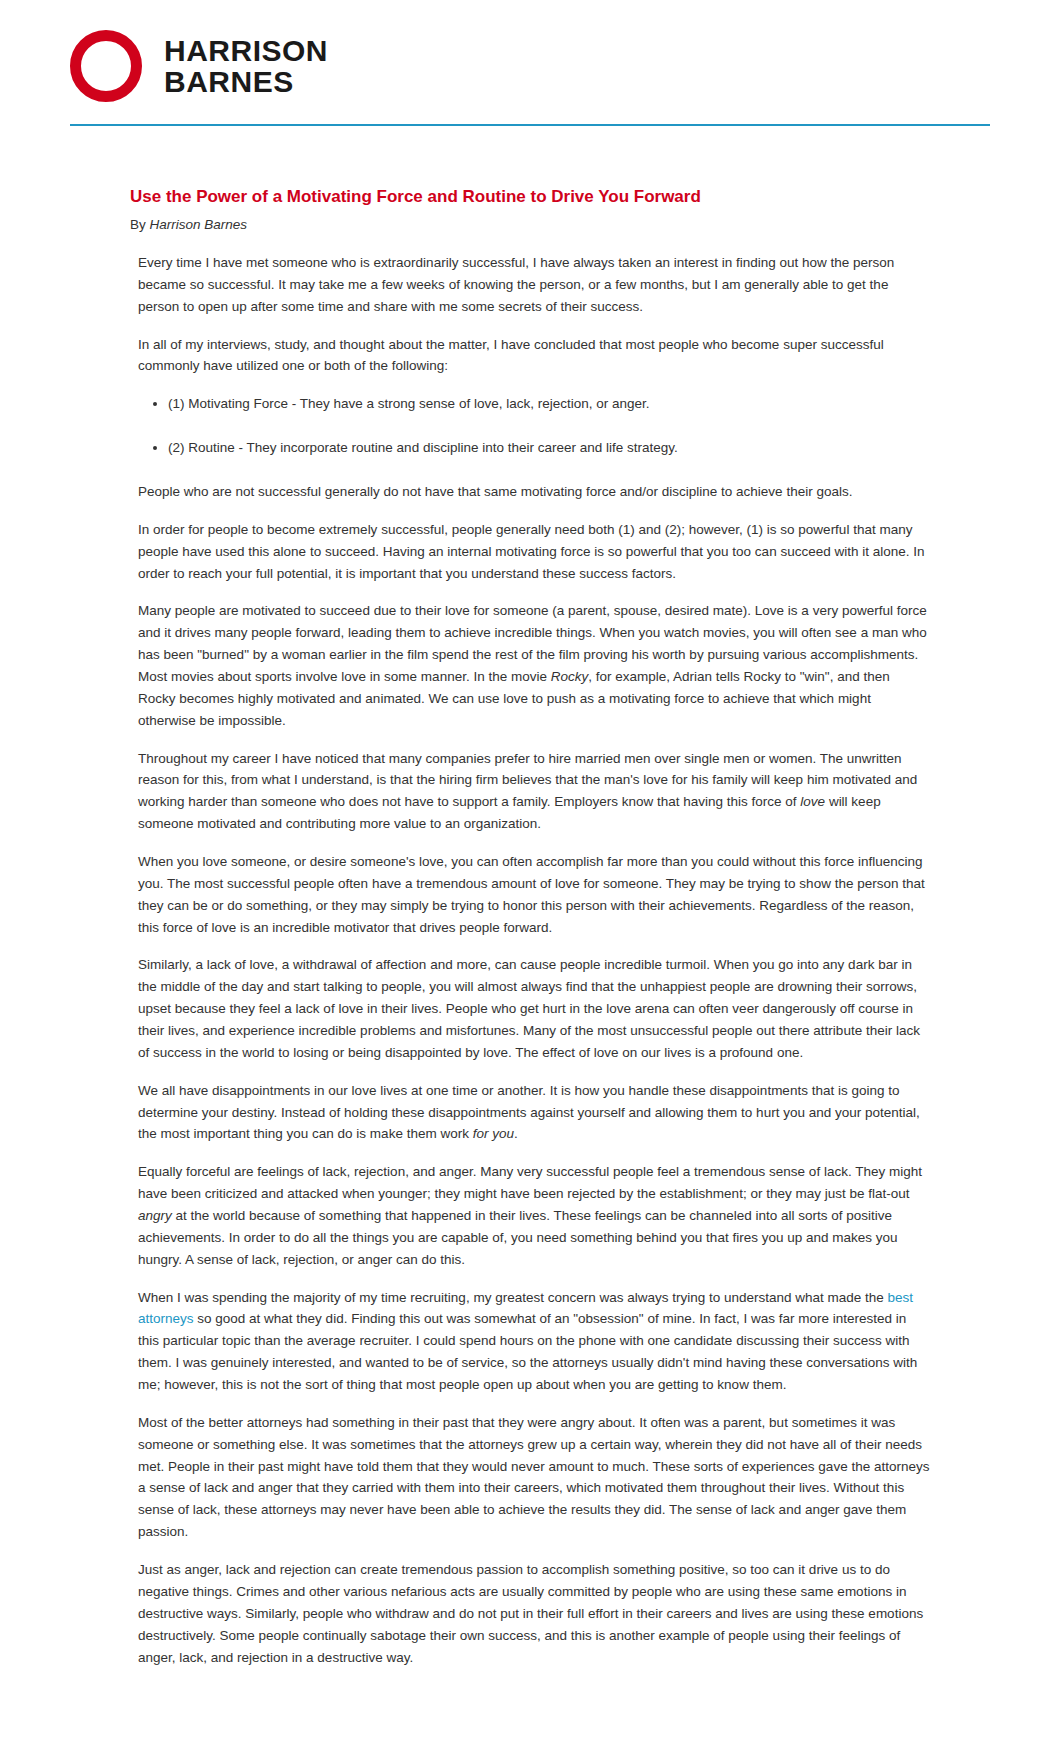Harrison
Barnes
Use the Power of a Motivating Force and Routine to Drive You Forward
By Harrison Barnes
Every time I have met someone who is extraordinarily successful, I have always taken an interest in finding out how the person became so successful. It may take me a few weeks of knowing the person, or a few months, but I am generally able to get the person to open up after some time and share with me some secrets of their success.
In all of my interviews, study, and thought about the matter, I have concluded that most people who become super successful commonly have utilized one or both of the following:
(1) Motivating Force - They have a strong sense of love, lack, rejection, or anger.
(2) Routine - They incorporate routine and discipline into their career and life strategy.
People who are not successful generally do not have that same motivating force and/or discipline to achieve their goals.
In order for people to become extremely successful, people generally need both (1) and (2); however, (1) is so powerful that many people have used this alone to succeed. Having an internal motivating force is so powerful that you too can succeed with it alone. In order to reach your full potential, it is important that you understand these success factors.
Many people are motivated to succeed due to their love for someone (a parent, spouse, desired mate). Love is a very powerful force and it drives many people forward, leading them to achieve incredible things. When you watch movies, you will often see a man who has been "burned" by a woman earlier in the film spend the rest of the film proving his worth by pursuing various accomplishments. Most movies about sports involve love in some manner. In the movie Rocky, for example, Adrian tells Rocky to "win", and then Rocky becomes highly motivated and animated. We can use love to push as a motivating force to achieve that which might otherwise be impossible.
Throughout my career I have noticed that many companies prefer to hire married men over single men or women. The unwritten reason for this, from what I understand, is that the hiring firm believes that the man's love for his family will keep him motivated and working harder than someone who does not have to support a family. Employers know that having this force of love will keep someone motivated and contributing more value to an organization.
When you love someone, or desire someone's love, you can often accomplish far more than you could without this force influencing you. The most successful people often have a tremendous amount of love for someone. They may be trying to show the person that they can be or do something, or they may simply be trying to honor this person with their achievements. Regardless of the reason, this force of love is an incredible motivator that drives people forward.
Similarly, a lack of love, a withdrawal of affection and more, can cause people incredible turmoil. When you go into any dark bar in the middle of the day and start talking to people, you will almost always find that the unhappiest people are drowning their sorrows, upset because they feel a lack of love in their lives. People who get hurt in the love arena can often veer dangerously off course in their lives, and experience incredible problems and misfortunes. Many of the most unsuccessful people out there attribute their lack of success in the world to losing or being disappointed by love. The effect of love on our lives is a profound one.
We all have disappointments in our love lives at one time or another. It is how you handle these disappointments that is going to determine your destiny. Instead of holding these disappointments against yourself and allowing them to hurt you and your potential, the most important thing you can do is make them work for you.
Equally forceful are feelings of lack, rejection, and anger. Many very successful people feel a tremendous sense of lack. They might have been criticized and attacked when younger; they might have been rejected by the establishment; or they may just be flat-out angry at the world because of something that happened in their lives. These feelings can be channeled into all sorts of positive achievements. In order to do all the things you are capable of, you need something behind you that fires you up and makes you hungry. A sense of lack, rejection, or anger can do this.
When I was spending the majority of my time recruiting, my greatest concern was always trying to understand what made the best attorneys so good at what they did. Finding this out was somewhat of an "obsession" of mine. In fact, I was far more interested in this particular topic than the average recruiter. I could spend hours on the phone with one candidate discussing their success with them. I was genuinely interested, and wanted to be of service, so the attorneys usually didn't mind having these conversations with me; however, this is not the sort of thing that most people open up about when you are getting to know them.
Most of the better attorneys had something in their past that they were angry about. It often was a parent, but sometimes it was someone or something else. It was sometimes that the attorneys grew up a certain way, wherein they did not have all of their needs met. People in their past might have told them that they would never amount to much. These sorts of experiences gave the attorneys a sense of lack and anger that they carried with them into their careers, which motivated them throughout their lives. Without this sense of lack, these attorneys may never have been able to achieve the results they did. The sense of lack and anger gave them passion.
Just as anger, lack and rejection can create tremendous passion to accomplish something positive, so too can it drive us to do negative things. Crimes and other various nefarious acts are usually committed by people who are using these same emotions in destructive ways. Similarly, people who withdraw and do not put in their full effort in their careers and lives are using these emotions destructively. Some people continually sabotage their own success, and this is another example of people using their feelings of anger, lack, and rejection in a destructive way.